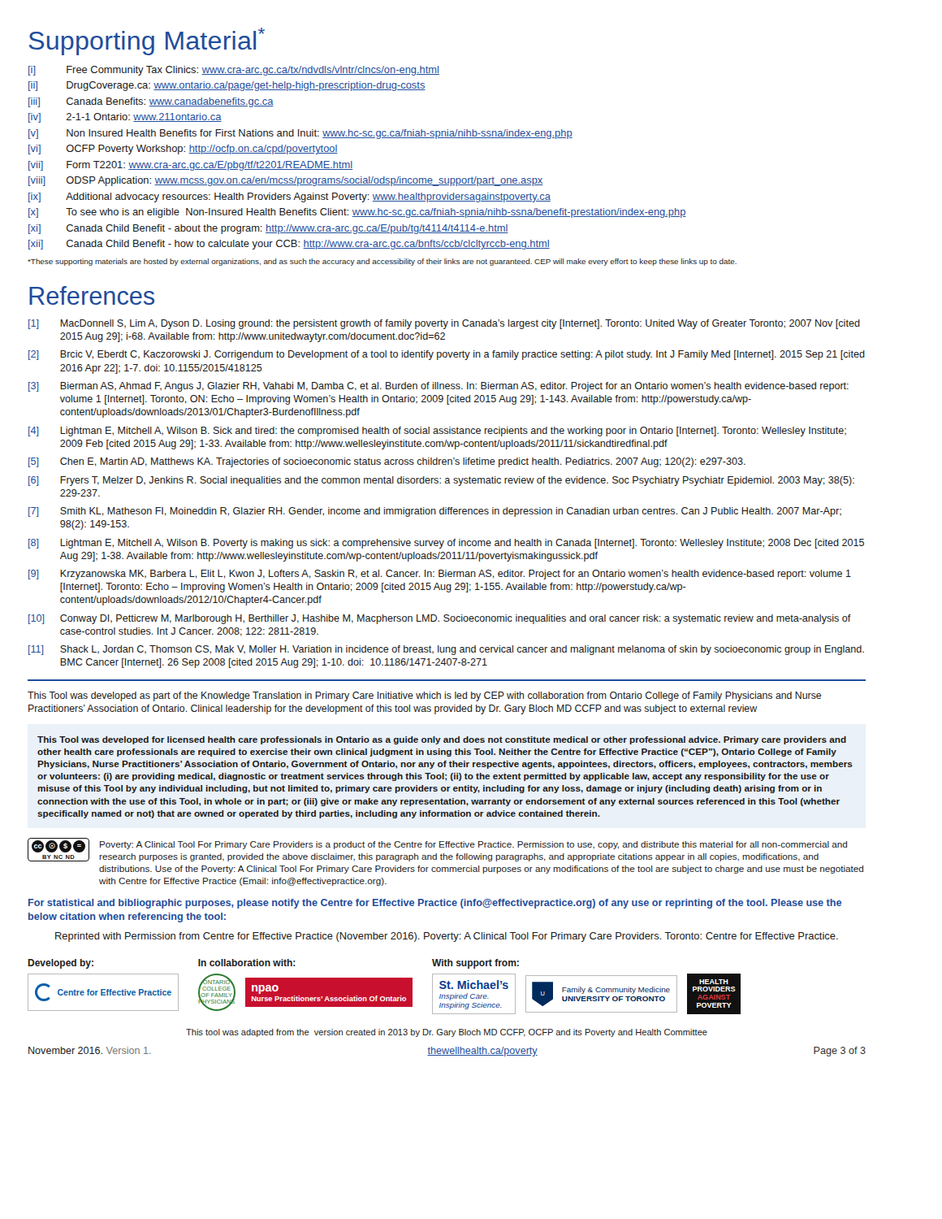Supporting Material*
[i] Free Community Tax Clinics: www.cra-arc.gc.ca/tx/ndvdls/vlntr/clncs/on-eng.html
[ii] DrugCoverage.ca: www.ontario.ca/page/get-help-high-prescription-drug-costs
[iii] Canada Benefits: www.canadabenefits.gc.ca
[iv] 2-1-1 Ontario: www.211ontario.ca
[v] Non Insured Health Benefits for First Nations and Inuit: www.hc-sc.gc.ca/fniah-spnia/nihb-ssna/index-eng.php
[vi] OCFP Poverty Workshop: http://ocfp.on.ca/cpd/povertytool
[vii] Form T2201: www.cra-arc.gc.ca/E/pbg/tf/t2201/README.html
[viii] ODSP Application: www.mcss.gov.on.ca/en/mcss/programs/social/odsp/income_support/part_one.aspx
[ix] Additional advocacy resources: Health Providers Against Poverty: www.healthprovidersagainstpoverty.ca
[x] To see who is an eligible Non-Insured Health Benefits Client: www.hc-sc.gc.ca/fniah-spnia/nihb-ssna/benefit-prestation/index-eng.php
[xi] Canada Child Benefit - about the program: http://www.cra-arc.gc.ca/E/pub/tg/t4114/t4114-e.html
[xii] Canada Child Benefit - how to calculate your CCB: http://www.cra-arc.gc.ca/bnfts/ccb/clcltyrccb-eng.html
*These supporting materials are hosted by external organizations, and as such the accuracy and accessibility of their links are not guaranteed. CEP will make every effort to keep these links up to date.
References
[1] MacDonnell S, Lim A, Dyson D. Losing ground: the persistent growth of family poverty in Canada’s largest city [Internet]. Toronto: United Way of Greater Toronto; 2007 Nov [cited 2015 Aug 29]; i-68. Available from: http://www.unitedwaytyr.com/document.doc?id=62
[2] Brcic V, Eberdt C, Kaczorowski J. Corrigendum to Development of a tool to identify poverty in a family practice setting: A pilot study. Int J Family Med [Internet]. 2015 Sep 21 [cited 2016 Apr 22]; 1-7. doi: 10.1155/2015/418125
[3] Bierman AS, Ahmad F, Angus J, Glazier RH, Vahabi M, Damba C, et al. Burden of illness. In: Bierman AS, editor. Project for an Ontario women’s health evidence-based report: volume 1 [Internet]. Toronto, ON: Echo – Improving Women’s Health in Ontario; 2009 [cited 2015 Aug 29]; 1-143. Available from: http://powerstudy.ca/wp-content/uploads/downloads/2013/01/Chapter3-BurdenofIllness.pdf
[4] Lightman E, Mitchell A, Wilson B. Sick and tired: the compromised health of social assistance recipients and the working poor in Ontario [Internet]. Toronto: Wellesley Institute; 2009 Feb [cited 2015 Aug 29]; 1-33. Available from: http://www.wellesleyinstitute.com/wp-content/uploads/2011/11/sickandtiredfinal.pdf
[5] Chen E, Martin AD, Matthews KA. Trajectories of socioeconomic status across children’s lifetime predict health. Pediatrics. 2007 Aug; 120(2): e297-303.
[6] Fryers T, Melzer D, Jenkins R. Social inequalities and the common mental disorders: a systematic review of the evidence. Soc Psychiatry Psychiatr Epidemiol. 2003 May; 38(5): 229-237.
[7] Smith KL, Matheson FI, Moineddin R, Glazier RH. Gender, income and immigration differences in depression in Canadian urban centres. Can J Public Health. 2007 Mar-Apr; 98(2): 149-153.
[8] Lightman E, Mitchell A, Wilson B. Poverty is making us sick: a comprehensive survey of income and health in Canada [Internet]. Toronto: Wellesley Institute; 2008 Dec [cited 2015 Aug 29]; 1-38. Available from: http://www.wellesleyinstitute.com/wp-content/uploads/2011/11/povertyismakingussick.pdf
[9] Krzyzanowska MK, Barbera L, Elit L, Kwon J, Lofters A, Saskin R, et al. Cancer. In: Bierman AS, editor. Project for an Ontario women’s health evidence-based report: volume 1 [Internet]. Toronto: Echo – Improving Women’s Health in Ontario; 2009 [cited 2015 Aug 29]; 1-155. Available from: http://powerstudy.ca/wp-content/uploads/downloads/2012/10/Chapter4-Cancer.pdf
[10] Conway DI, Petticrew M, Marlborough H, Berthiller J, Hashibe M, Macpherson LMD. Socioeconomic inequalities and oral cancer risk: a systematic review and meta-analysis of case-control studies. Int J Cancer. 2008; 122: 2811-2819.
[11] Shack L, Jordan C, Thomson CS, Mak V, Moller H. Variation in incidence of breast, lung and cervical cancer and malignant melanoma of skin by socioeconomic group in England. BMC Cancer [Internet]. 26 Sep 2008 [cited 2015 Aug 29]; 1-10. doi: 10.1186/1471-2407-8-271
This Tool was developed as part of the Knowledge Translation in Primary Care Initiative which is led by CEP with collaboration from Ontario College of Family Physicians and Nurse Practitioners’ Association of Ontario. Clinical leadership for the development of this tool was provided by Dr. Gary Bloch MD CCFP and was subject to external review
This Tool was developed for licensed health care professionals in Ontario as a guide only and does not constitute medical or other professional advice. Primary care providers and other health care professionals are required to exercise their own clinical judgment in using this Tool. Neither the Centre for Effective Practice (“CEP”), Ontario College of Family Physicians, Nurse Practitioners’ Association of Ontario, Government of Ontario, nor any of their respective agents, appointees, directors, officers, employees, contractors, members or volunteers: (i) are providing medical, diagnostic or treatment services through this Tool; (ii) to the extent permitted by applicable law, accept any responsibility for the use or misuse of this Tool by any individual including, but not limited to, primary care providers or entity, including for any loss, damage or injury (including death) arising from or in connection with the use of this Tool, in whole or in part; or (iii) give or make any representation, warranty or endorsement of any external sources referenced in this Tool (whether specifically named or not) that are owned or operated by third parties, including any information or advice contained therein.
cc☉$=
BY NC ND
Poverty: A Clinical Tool For Primary Care Providers is a product of the Centre for Effective Practice. Permission to use, copy, and distribute this material for all non-commercial and research purposes is granted, provided the above disclaimer, this paragraph and the following paragraphs, and appropriate citations appear in all copies, modifications, and distributions. Use of the Poverty: A Clinical Tool For Primary Care Providers for commercial purposes or any modifications of the tool are subject to charge and use must be negotiated with Centre for Effective Practice (Email: info@effectivepractice.org).
For statistical and bibliographic purposes, please notify the Centre for Effective Practice (info@effectivepractice.org) of any use or reprinting of the tool. Please use the below citation when referencing the tool:
Reprinted with Permission from Centre for Effective Practice (November 2016). Poverty: A Clinical Tool For Primary Care Providers. Toronto: Centre for Effective Practice.
Developed by:
Centre for Effective Practice
In collaboration with:
ONTARIO COLLEGE OF FAMILY PHYSICIANS
npao Nurse Practitioners’ Association Of Ontario
With support from:
St. Michael’s Inspired Care.
Inspiring Science.
UFamily & Community Medicine
UNIVERSITY OF TORONTO
HEALTH
PROVIDERS
AGAINST
POVERTY
This tool was adapted from the version created in 2013 by Dr. Gary Bloch MD CCFP, OCFP and its Poverty and Health Committee
November 2016. Version 1.
thewellhealth.ca/poverty
Page 3 of 3